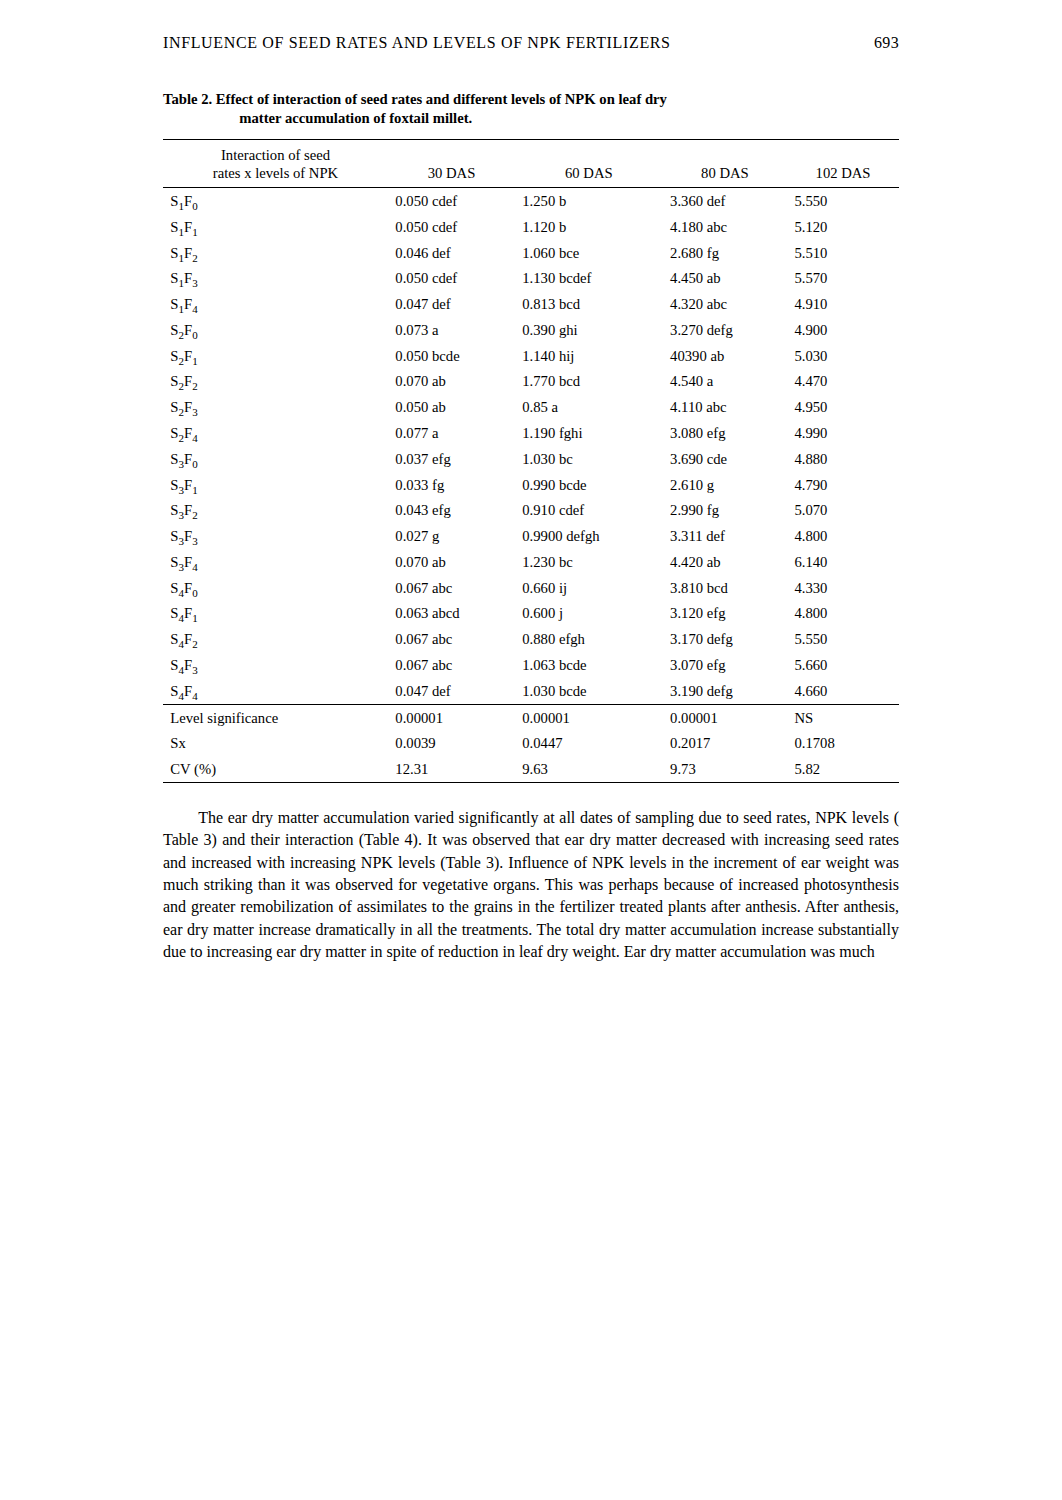Influence of seed rates and levels of NPK fertilizers 693
Table 2. Effect of interaction of seed rates and different levels of NPK on leaf dry matter accumulation of foxtail millet.
| Interaction of seed rates x levels of NPK | 30 DAS | 60 DAS | 80 DAS | 102 DAS |
| --- | --- | --- | --- | --- |
| S 1 F 0 | 0.050 cdef | 1.250 b | 3.360 def | 5.550 |
| S 1 F 1 | 0.050 cdef | 1.120 b | 4.180 abc | 5.120 |
| S 1 F 2 | 0.046 def | 1.060 bce | 2.680 fg | 5.510 |
| S 1 F 3 | 0.050 cdef | 1.130 bcdef | 4.450 ab | 5.570 |
| S 1 F 4 | 0.047 def | 0.813 bcd | 4.320 abc | 4.910 |
| S 2 F 0 | 0.073 a | 0.390 ghi | 3.270 defg | 4.900 |
| S 2 F 1 | 0.050 bcde | 1.140 hij | 40390 ab | 5.030 |
| S 2 F 2 | 0.070 ab | 1.770 bcd | 4.540 a | 4.470 |
| S 2 F 3 | 0.050 ab | 0.85 a | 4.110 abc | 4.950 |
| S 2 F 4 | 0.077 a | 1.190 fghi | 3.080 efg | 4.990 |
| S 3 F 0 | 0.037 efg | 1.030 bc | 3.690 cde | 4.880 |
| S 3 F 1 | 0.033 fg | 0.990 bcde | 2.610 g | 4.790 |
| S 3 F 2 | 0.043 efg | 0.910 cdef | 2.990 fg | 5.070 |
| S 3 F 3 | 0.027 g | 0.9900 defgh | 3.311 def | 4.800 |
| S 3 F 4 | 0.070 ab | 1.230 bc | 4.420 ab | 6.140 |
| S 4 F 0 | 0.067 abc | 0.660 ij | 3.810 bcd | 4.330 |
| S 4 F 1 | 0.063 abcd | 0.600 j | 3.120 efg | 4.800 |
| S 4 F 2 | 0.067 abc | 0.880 efgh | 3.170 defg | 5.550 |
| S 4 F 3 | 0.067 abc | 1.063 bcde | 3.070 efg | 5.660 |
| S 4 F 4 | 0.047 def | 1.030 bcde | 3.190 defg | 4.660 |
| Level significance | 0.00001 | 0.00001 | 0.00001 | NS |
| Sx | 0.0039 | 0.0447 | 0.2017 | 0.1708 |
| CV (%) | 12.31 | 9.63 | 9.73 | 5.82 |
The ear dry matter accumulation varied significantly at all dates of sampling due to seed rates, NPK levels ( Table 3) and their interaction (Table 4). It was observed that ear dry matter decreased with increasing seed rates and increased with increasing NPK levels (Table 3). Influence of NPK levels in the increment of ear weight was much striking than it was observed for vegetative organs. This was perhaps because of increased photosynthesis and greater remobilization of assimilates to the grains in the fertilizer treated plants after anthesis. After anthesis, ear dry matter increase dramatically in all the treatments. The total dry matter accumulation increase substantially due to increasing ear dry matter in spite of reduction in leaf dry weight. Ear dry matter accumulation was much